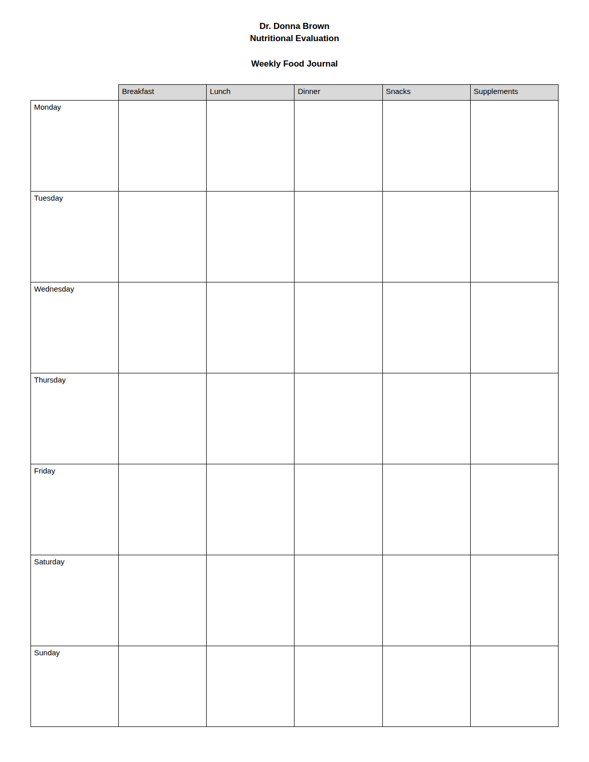Dr. Donna Brown
Nutritional Evaluation
Weekly Food Journal
| | Breakfast | Lunch | Dinner | Snacks | Supplements |
| --- | --- | --- | --- | --- | --- |
| Monday | | | | | |
| Tuesday | | | | | |
| Wednesday | | | | | |
| Thursday | | | | | |
| Friday | | | | | |
| Saturday | | | | | |
| Sunday | | | | | |